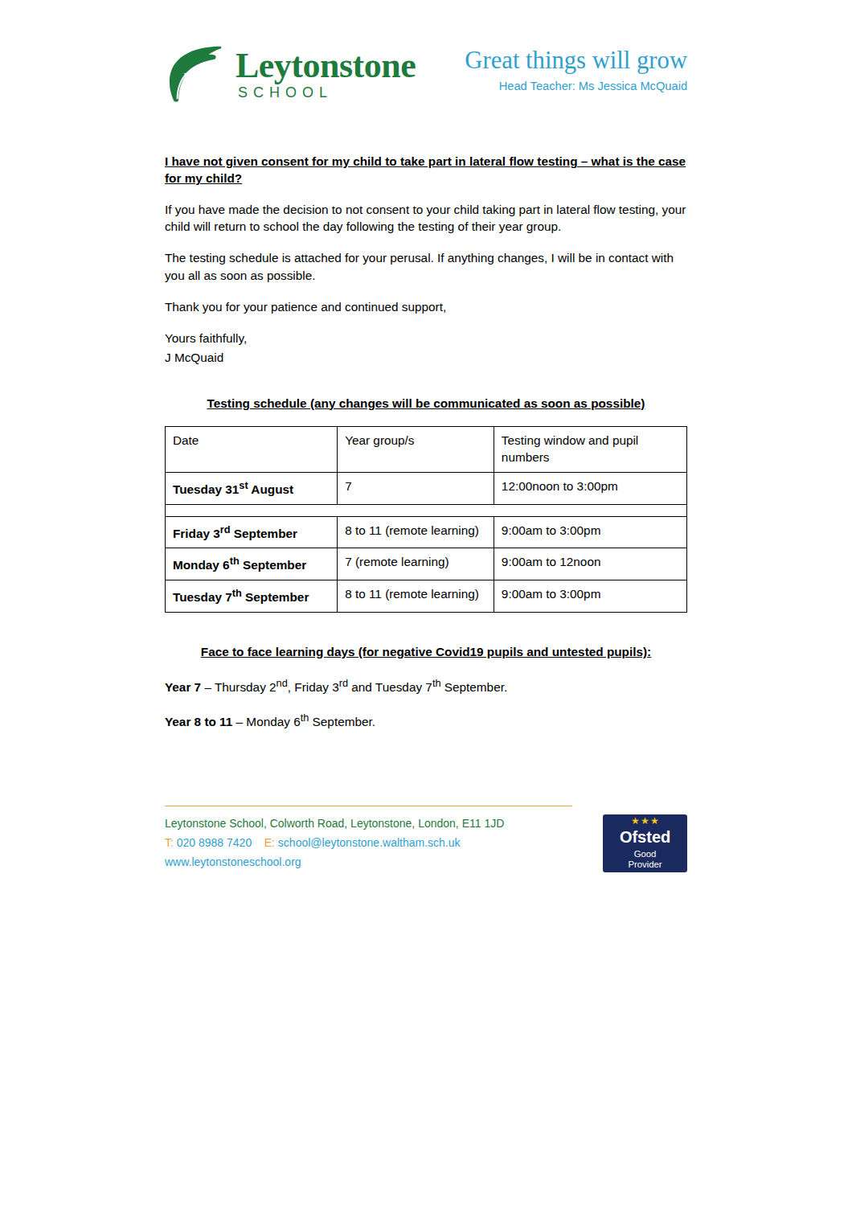LS
Leytonstone
SCHOOL
Great things will grow
Head Teacher: Ms Jessica McQuaid
I have not given consent for my child to take part in lateral flow testing – what is the case for my child?
If you have made the decision to not consent to your child taking part in lateral flow testing, your child will return to school the day following the testing of their year group.
The testing schedule is attached for your perusal. If anything changes, I will be in contact with you all as soon as possible.
Thank you for your patience and continued support,
Yours faithfully,
J McQuaid
Testing schedule (any changes will be communicated as soon as possible)
| Date | Year group/s | Testing window and pupil numbers |
| --- | --- | --- |
| Tuesday 31 st August | 7 | 12:00noon to 3:00pm |
| Friday 3 rd September | 8 to 11 (remote learning) | 9:00am to 3:00pm |
| Monday 6 th September | 7 (remote learning) | 9:00am to 12noon |
| Tuesday 7 th September | 8 to 11 (remote learning) | 9:00am to 3:00pm |
Face to face learning days (for negative Covid19 pupils and untested pupils):
Year 7 – Thursday 2nd, Friday 3rd and Tuesday 7th September.
Year 8 to 11 – Monday 6th September.
Leytonstone School, Colworth Road, Leytonstone, London, E11 1JD
T: 020 8988 7420 E: school@leytonstone.waltham.sch.uk www.leytonstoneschool.org
★★★
Ofsted
Good
Provider